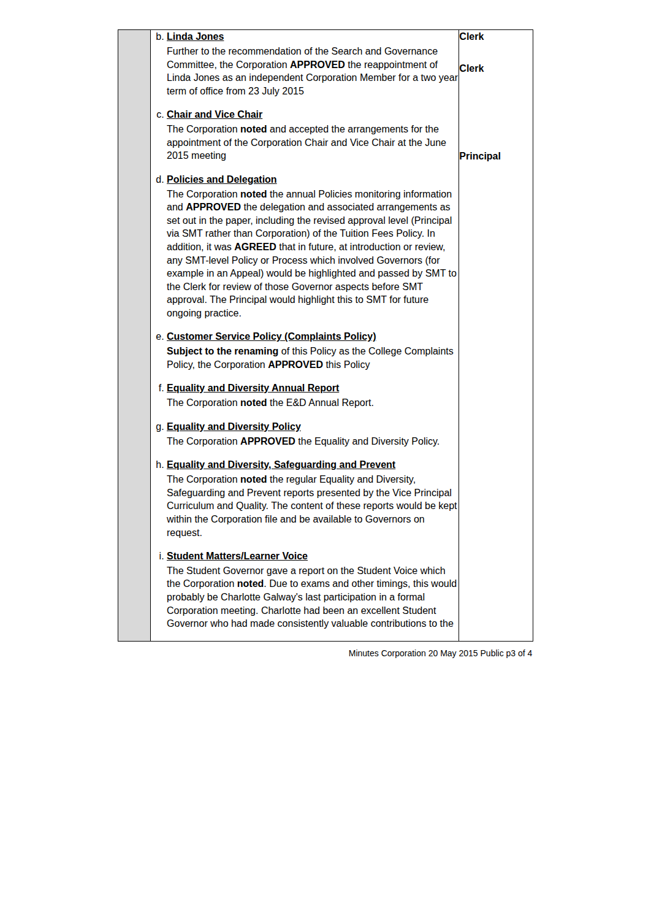| | Linda Jones Further to the recommendation of the Search and Governance Committee, the Corporation APPROVED the reappointment of Linda Jones as an independent Corporation Member for a two year term of office from 23 July 2015 Chair and Vice Chair The Corporation noted and accepted the arrangements for the appointment of the Corporation Chair and Vice Chair at the June 2015 meeting Policies and Delegation The Corporation noted the annual Policies monitoring information and APPROVED the delegation and associated arrangements as set out in the paper, including the revised approval level (Principal via SMT rather than Corporation) of the Tuition Fees Policy. In addition, it was AGREED that in future, at introduction or review, any SMT-level Policy or Process which involved Governors (for example in an Appeal) would be highlighted and passed by SMT to the Clerk for review of those Governor aspects before SMT approval. The Principal would highlight this to SMT for future ongoing practice. Customer Service Policy (Complaints Policy) Subject to the renaming of this Policy as the College Complaints Policy, the Corporation APPROVED this Policy Equality and Diversity Annual Report The Corporation noted the E&D Annual Report. Equality and Diversity Policy The Corporation APPROVED the Equality and Diversity Policy. Equality and Diversity, Safeguarding and Prevent The Corporation noted the regular Equality and Diversity, Safeguarding and Prevent reports presented by the Vice Principal Curriculum and Quality. The content of these reports would be kept within the Corporation file and be available to Governors on request. Student Matters/Learner Voice The Student Governor gave a report on the Student Voice which the Corporation noted . Due to exams and other timings, this would probably be Charlotte Galway's last participation in a formal Corporation meeting. Charlotte had been an excellent Student Governor who had made consistently valuable contributions to the | Clerk Clerk Principal |
Minutes Corporation 20 May 2015 Public p3 of 4